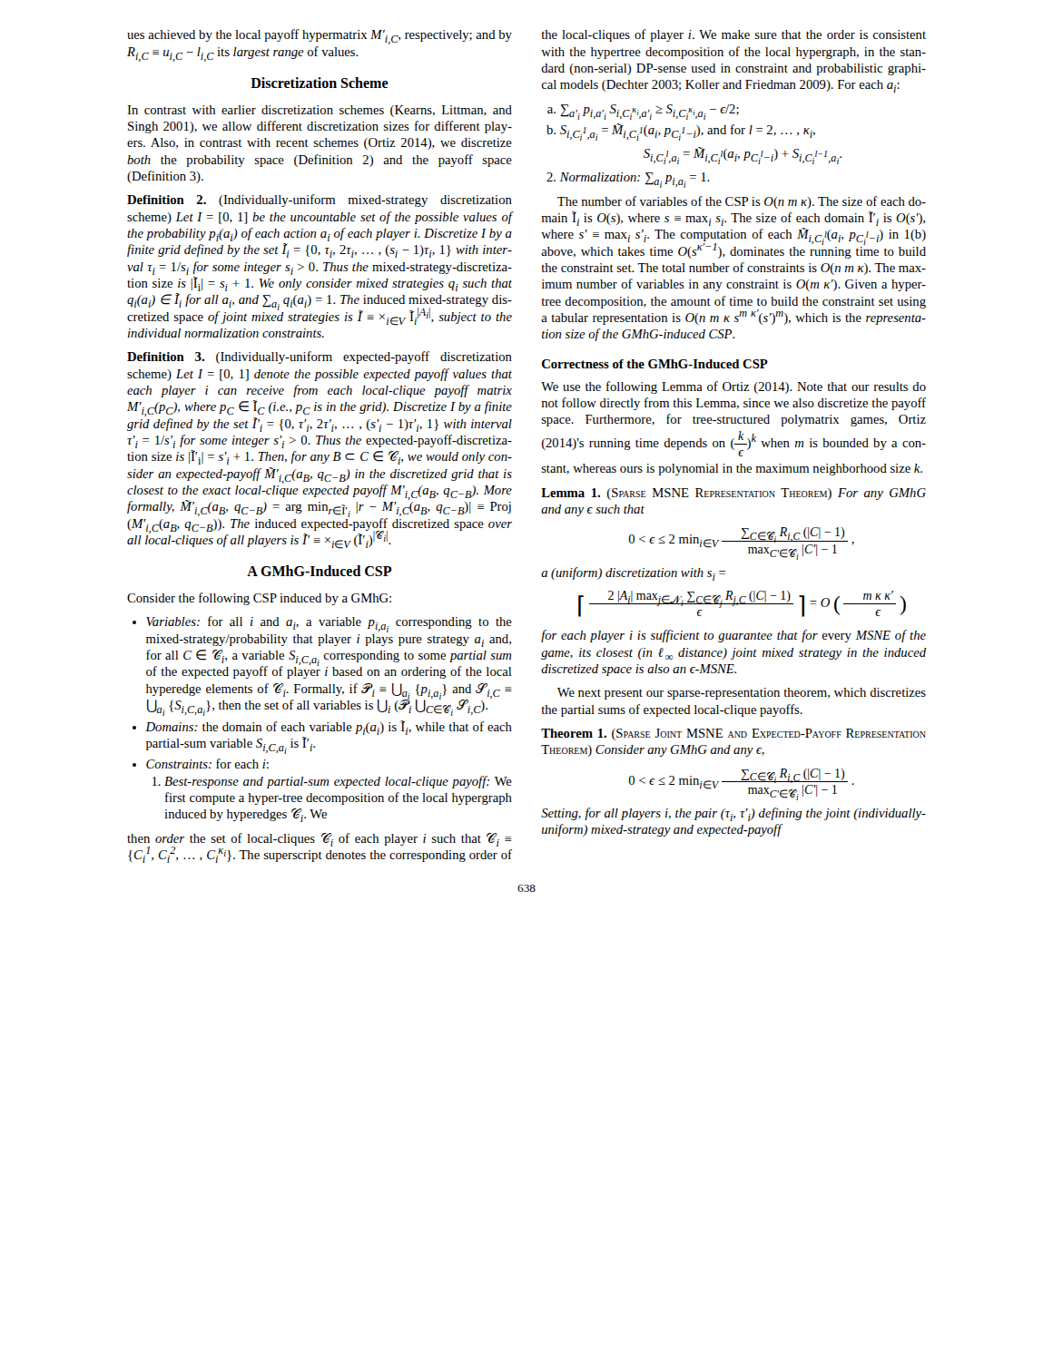ues achieved by the local payoff hypermatrix M′i,C, respectively; and by Ri,C ≡ ui,C − li,C its largest range of values.
Discretization Scheme
In contrast with earlier discretization schemes (Kearns, Littman, and Singh 2001), we allow different discretization sizes for different players. Also, in contrast with recent schemes (Ortiz 2014), we discretize both the probability space (Definition 2) and the payoff space (Definition 3).
Definition 2. (Individually-uniform mixed-strategy discretization scheme) Let I = [0, 1] be the uncountable set of the possible values of the probability pi(ai) of each action ai of each player i. Discretize I by a finite grid defined by the set Ĩi = {0, τi, 2τi, … , (si − 1)τi, 1} with interval τi = 1/si for some integer si > 0. Thus the mixed-strategy-discretization size is |Ĩi| = si + 1. We only consider mixed strategies qi such that qi(ai) ∈ Ĩi for all ai, and ∑ai qi(ai) = 1. The induced mixed-strategy discretized space of joint mixed strategies is Ĩ ≡ ×i∈V Ĩi|Ai|, subject to the individual normalization constraints.
Definition 3. (Individually-uniform expected-payoff discretization scheme) Let I = [0, 1] denote the possible expected payoff values that each player i can receive from each local-clique payoff matrix M′i,C(pC), where pC ∈ ĨC (i.e., pC is in the grid). Discretize I by a finite grid defined by the set Ĩ′i = {0, τ′i, 2τ′i, … , (s′i − 1)τ′i, 1} with interval τ′i = 1/s′i for some integer s′i > 0. Thus the expected-payoff-discretization size is |Ĩ′i| = s′i + 1. Then, for any B ⊂ C ∈ 𝒞i, we would only consider an expected-payoff M̃′i,C(aB, qC−B) in the discretized grid that is closest to the exact local-clique expected payoff M′i,C(aB, qC−B). More formally, M̃′i,C(aB, qC−B) = arg minr∈Ĩ′i |r − M′i,C(aB, qC−B)| ≡ Proj (M′i,C(aB, qC−B)). The induced expected-payoff discretized space over all local-cliques of all players is Ĩ′ ≡ ×i∈V (Ĩ′i)|𝒞i|.
A GMhG-Induced CSP
Consider the following CSP induced by a GMhG:
Variables: for all i and ai, a variable pi,ai corresponding to the mixed-strategy/probability that player i plays pure strategy ai and, for all C ∈ 𝒞i, a variable Si,C,ai corresponding to some partial sum of the expected payoff of player i based on an ordering of the local hyperedge elements of 𝒞i. Formally, if 𝒫i ≡ ⋃ai {pi,ai} and 𝒮i,C ≡ ⋃ai {Si,C,ai}, then the set of all variables is ⋃i (𝒫i ⋃C∈𝒞i 𝒮i,C).
Domains: the domain of each variable pi(ai) is Ĩi, while that of each partial-sum variable Si,C,ai is Ĩ′i.
Constraints: for each i:
Best-response and partial-sum expected local-clique payoff: We first compute a hyper-tree decomposition of the local hypergraph induced by hyperedges 𝒞i. We
then order the set of local-cliques 𝒞i of each player i such that 𝒞i ≡ {Ci1, Ci2, … , Ciκi}. The superscript denotes the corresponding order of the local-cliques of player i. We make sure that the order is consistent with the hypertree decomposition of the local hypergraph, in the standard (non-serial) DP-sense used in constraint and probabilistic graphical models (Dechter 2003; Koller and Friedman 2009). For each ai:
∑a′i pi,a′i Si,Ciκi,a′i ≥ Si,Ciκi,ai − ϵ/2;
Si,Ci1,ai = M̃i,Ci1(ai, pCi1−i), and for l = 2, … , κi, Si,Cil,ai = M̃i,Cil(ai, pCil−i) + Si,Cil−1,ai.
Normalization: ∑ai pi,ai = 1.
The number of variables of the CSP is O(n m κ). The size of each domain Ĩi is O(s), where s ≡ maxi si. The size of each domain Ĩ′i is O(s′), where s′ ≡ maxi s′i. The computation of each M̃i,Cil(ai, pCil−i) in 1(b) above, which takes time O(sκ′−1), dominates the running time to build the constraint set. The total number of constraints is O(n m κ). The maximum number of variables in any constraint is O(m κ′). Given a hyper-tree decomposition, the amount of time to build the constraint set using a tabular representation is O(n m κ sm κ′(s′)m), which is the representation size of the GMhG-induced CSP.
Correctness of the GMhG-Induced CSP
We use the following Lemma of Ortiz (2014). Note that our results do not follow directly from this Lemma, since we also discretize the payoff space. Furthermore, for tree-structured polymatrix games, Ortiz (2014)'s running time depends on (kϵ)k when m is bounded by a constant, whereas ours is polynomial in the maximum neighborhood size k.
Lemma 1. (Sparse MSNE Representation Theorem) For any GMhG and any ϵ such that
0 < ϵ ≤ 2 mini∈V ∑C∈𝒞i Ri,C (|C| − 1) maxC′∈𝒞i |C′| − 1 ,
a (uniform) discretization with si =
⌈ 2 |Ai| maxj∈𝒩i ∑C∈𝒞j Rj,C (|C| − 1) ϵ ⌉ = O ( m κ κ′ϵ )
for each player i is sufficient to guarantee that for every MSNE of the game, its closest (in ℓ∞ distance) joint mixed strategy in the induced discretized space is also an ϵ-MSNE.
We next present our sparse-representation theorem, which discretizes the partial sums of expected local-clique payoffs.
Theorem 1. (Sparse Joint MSNE and Expected-Payoff Representation Theorem) Consider any GMhG and any ϵ,
0 < ϵ ≤ 2 mini∈V ∑C∈𝒞i Ri,C (|C| − 1) maxC′∈𝒞i |C′| − 1 .
Setting, for all players i, the pair (τi, τ′i) defining the joint (individually-uniform) mixed-strategy and expected-payoff
638